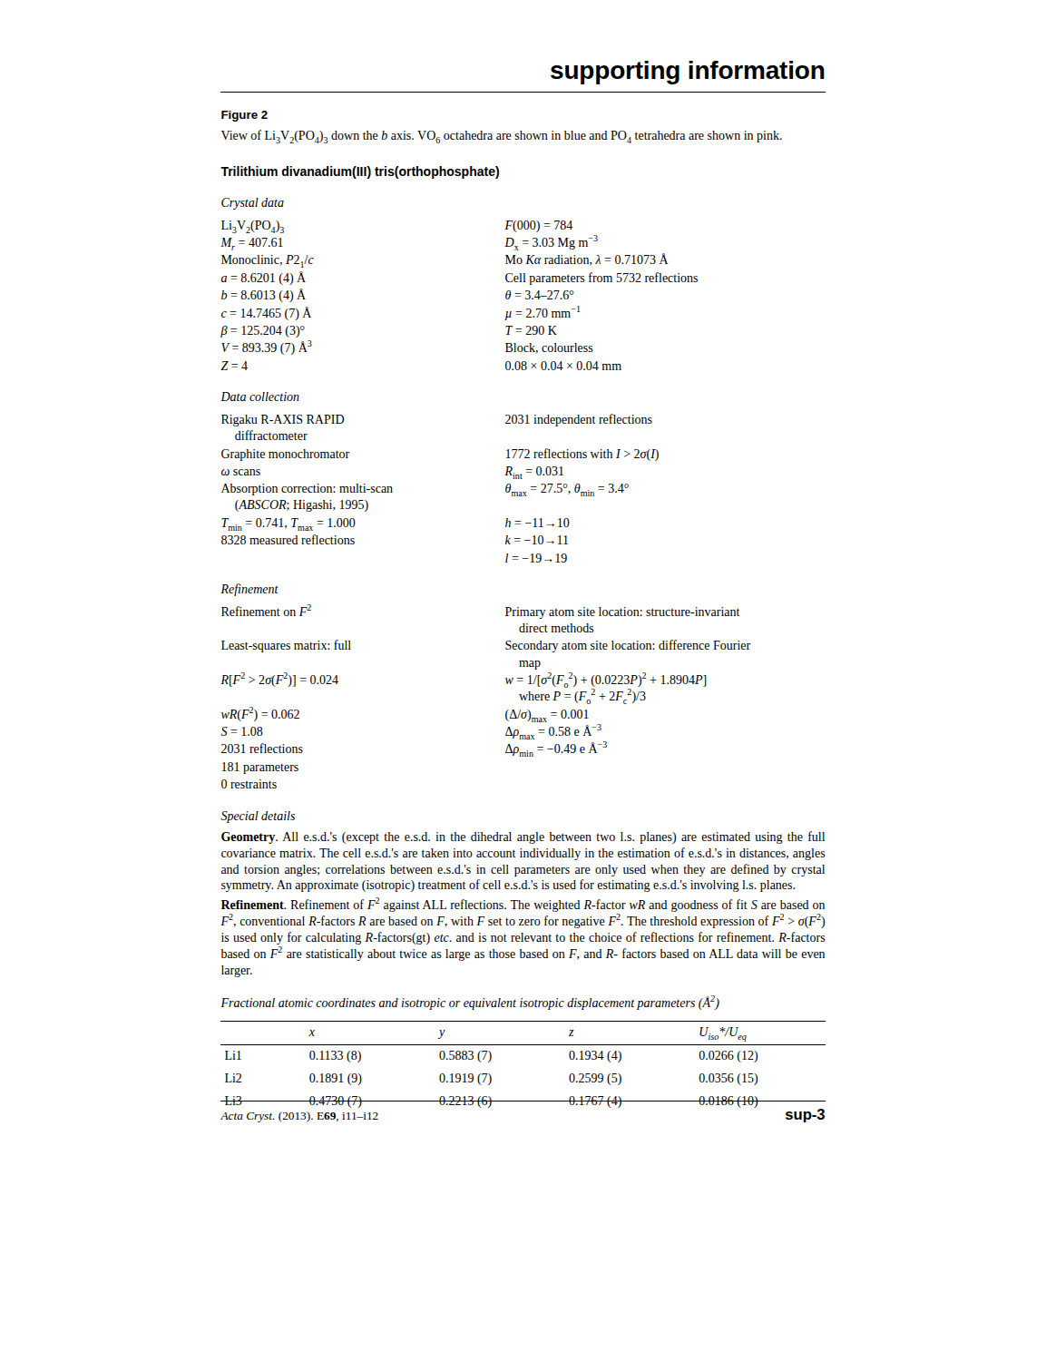supporting information
Figure 2
View of Li3V2(PO4)3 down the b axis. VO6 octahedra are shown in blue and PO4 tetrahedra are shown in pink.
Trilithium divanadium(III) tris(orthophosphate)
Crystal data
| Li 3 V 2 (PO 4 ) 3 | F (000) = 784 |
| M r = 407.61 | D x = 3.03 Mg m −3 |
| Monoclinic, P 2 1 / c | Mo Kα radiation, λ = 0.71073 Å |
| a = 8.6201 (4) Å | Cell parameters from 5732 reflections |
| b = 8.6013 (4) Å | θ = 3.4–27.6° |
| c = 14.7465 (7) Å | µ = 2.70 mm −1 |
| β = 125.204 (3)° | T = 290 K |
| V = 893.39 (7) Å 3 | Block, colourless |
| Z = 4 | 0.08 × 0.04 × 0.04 mm |
Data collection
| Rigaku R-AXIS RAPID diffractometer | 2031 independent reflections |
| Graphite monochromator | 1772 reflections with I > 2 σ ( I ) |
| ω scans | R int = 0.031 |
| Absorption correction: multi-scan ( ABSCOR ; Higashi, 1995) | θ max = 27.5°, θ min = 3.4° |
| T min = 0.741, T max = 1.000 | h = −11→10 |
| 8328 measured reflections | k = −10→11 |
| | l = −19→19 |
Refinement
| Refinement on F 2 | Primary atom site location: structure-invariant direct methods |
| Least-squares matrix: full | Secondary atom site location: difference Fourier map |
| R [ F 2 > 2 σ ( F 2 )] = 0.024 | w = 1/[ σ 2 ( F o 2 ) + (0.0223 P ) 2 + 1.8904 P ] where P = ( F o 2 + 2 F c 2 )/3 |
| wR ( F 2 ) = 0.062 | (Δ/ σ ) max = 0.001 |
| S = 1.08 | Δ ρ max = 0.58 e Å −3 |
| 2031 reflections | Δ ρ min = −0.49 e Å −3 |
| 181 parameters | |
| 0 restraints | |
Special details
Geometry. All e.s.d.'s (except the e.s.d. in the dihedral angle between two l.s. planes) are estimated using the full covariance matrix. The cell e.s.d.'s are taken into account individually in the estimation of e.s.d.'s in distances, angles and torsion angles; correlations between e.s.d.'s in cell parameters are only used when they are defined by crystal symmetry. An approximate (isotropic) treatment of cell e.s.d.'s is used for estimating e.s.d.'s involving l.s. planes.
Refinement. Refinement of F2 against ALL reflections. The weighted R-factor wR and goodness of fit S are based on F2, conventional R-factors R are based on F, with F set to zero for negative F2. The threshold expression of F2 > σ(F2) is used only for calculating R-factors(gt) etc. and is not relevant to the choice of reflections for refinement. R-factors based on F2 are statistically about twice as large as those based on F, and R- factors based on ALL data will be even larger.
Fractional atomic coordinates and isotropic or equivalent isotropic displacement parameters (Å2)
| | x | y | z | U iso */ U eq |
| --- | --- | --- | --- | --- |
| Li1 | 0.1133 (8) | 0.5883 (7) | 0.1934 (4) | 0.0266 (12) |
| Li2 | 0.1891 (9) | 0.1919 (7) | 0.2599 (5) | 0.0356 (15) |
| Li3 | 0.4730 (7) | 0.2213 (6) | 0.1767 (4) | 0.0186 (10) |
Acta Cryst. (2013). E69, i11–i12
sup-3